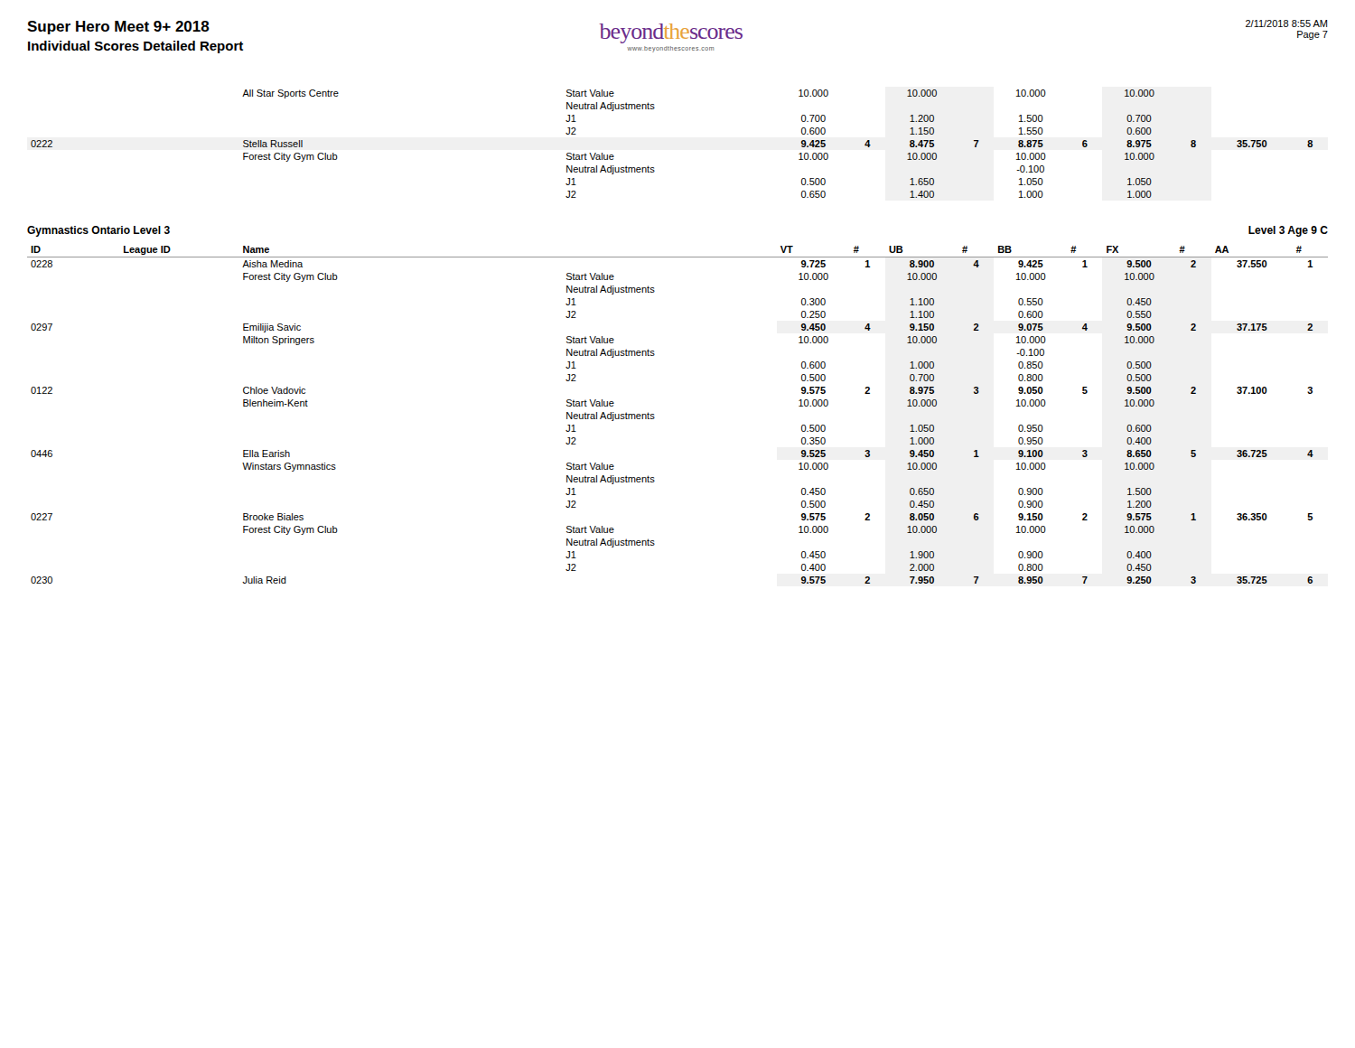Super Hero Meet 9+ 2018
Individual Scores Detailed Report
beyondthescores
www.beyondthescores.com
2/11/2018 8:55 AM
Page 7
| | | All Star Sports Centre | Start Value | 10.000 | | 10.000 | | 10.000 | | 10.000 | | | |
| | | | Neutral Adjustments | | | | | | | | | | |
| | | | J1 | 0.700 | | 1.200 | | 1.500 | | 0.700 | | | |
| | | | J2 | 0.600 | | 1.150 | | 1.550 | | 0.600 | | | |
| 0222 | | Stella Russell | | 9.425 | 4 | 8.475 | 7 | 8.875 | 6 | 8.975 | 8 | 35.750 | 8 |
| | | Forest City Gym Club | Start Value | 10.000 | | 10.000 | | 10.000 | | 10.000 | | | |
| | | | Neutral Adjustments | | | | | -0.100 | | | | | |
| | | | J1 | 0.500 | | 1.650 | | 1.050 | | 1.050 | | | |
| | | | J2 | 0.650 | | 1.400 | | 1.000 | | 1.000 | | | |
Gymnastics Ontario Level 3 Level 3 Age 9 C
| ID | League ID | Name | | VT | # | UB | # | BB | # | FX | # | AA | # |
| --- | --- | --- | --- | --- | --- | --- | --- | --- | --- | --- | --- | --- | --- |
| 0228 | | Aisha Medina | | 9.725 | 1 | 8.900 | 4 | 9.425 | 1 | 9.500 | 2 | 37.550 | 1 |
| | | Forest City Gym Club | Start Value | 10.000 | | 10.000 | | 10.000 | | 10.000 | | | |
| | | | Neutral Adjustments | | | | | | | | | | |
| | | | J1 | 0.300 | | 1.100 | | 0.550 | | 0.450 | | | |
| | | | J2 | 0.250 | | 1.100 | | 0.600 | | 0.550 | | | |
| 0297 | | Emilijia Savic | | 9.450 | 4 | 9.150 | 2 | 9.075 | 4 | 9.500 | 2 | 37.175 | 2 |
| | | Milton Springers | Start Value | 10.000 | | 10.000 | | 10.000 | | 10.000 | | | |
| | | | Neutral Adjustments | | | | | -0.100 | | | | | |
| | | | J1 | 0.600 | | 1.000 | | 0.850 | | 0.500 | | | |
| | | | J2 | 0.500 | | 0.700 | | 0.800 | | 0.500 | | | |
| 0122 | | Chloe Vadovic | | 9.575 | 2 | 8.975 | 3 | 9.050 | 5 | 9.500 | 2 | 37.100 | 3 |
| | | Blenheim-Kent | Start Value | 10.000 | | 10.000 | | 10.000 | | 10.000 | | | |
| | | | Neutral Adjustments | | | | | | | | | | |
| | | | J1 | 0.500 | | 1.050 | | 0.950 | | 0.600 | | | |
| | | | J2 | 0.350 | | 1.000 | | 0.950 | | 0.400 | | | |
| 0446 | | Ella Earish | | 9.525 | 3 | 9.450 | 1 | 9.100 | 3 | 8.650 | 5 | 36.725 | 4 |
| | | Winstars Gymnastics | Start Value | 10.000 | | 10.000 | | 10.000 | | 10.000 | | | |
| | | | Neutral Adjustments | | | | | | | | | | |
| | | | J1 | 0.450 | | 0.650 | | 0.900 | | 1.500 | | | |
| | | | J2 | 0.500 | | 0.450 | | 0.900 | | 1.200 | | | |
| 0227 | | Brooke Biales | | 9.575 | 2 | 8.050 | 6 | 9.150 | 2 | 9.575 | 1 | 36.350 | 5 |
| | | Forest City Gym Club | Start Value | 10.000 | | 10.000 | | 10.000 | | 10.000 | | | |
| | | | Neutral Adjustments | | | | | | | | | | |
| | | | J1 | 0.450 | | 1.900 | | 0.900 | | 0.400 | | | |
| | | | J2 | 0.400 | | 2.000 | | 0.800 | | 0.450 | | | |
| 0230 | | Julia Reid | | 9.575 | 2 | 7.950 | 7 | 8.950 | 7 | 9.250 | 3 | 35.725 | 6 |